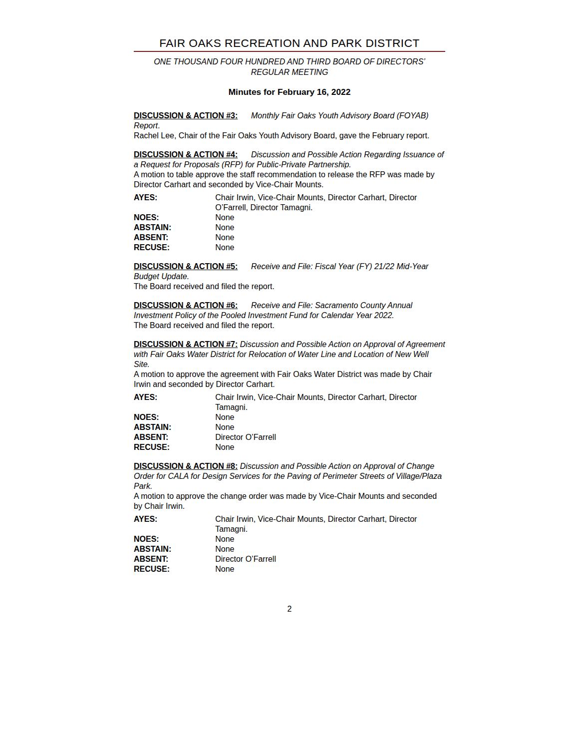FAIR OAKS RECREATION AND PARK DISTRICT
ONE THOUSAND FOUR HUNDRED AND THIRD BOARD OF DIRECTORS’
REGULAR MEETING
Minutes for February 16, 2022
DISCUSSION & ACTION #3: Monthly Fair Oaks Youth Advisory Board (FOYAB) Report.
Rachel Lee, Chair of the Fair Oaks Youth Advisory Board, gave the February report.
DISCUSSION & ACTION #4: Discussion and Possible Action Regarding Issuance of a Request for Proposals (RFP) for Public-Private Partnership.
A motion to table approve the staff recommendation to release the RFP was made by Director Carhart and seconded by Vice-Chair Mounts.
| AYES: | Chair Irwin, Vice-Chair Mounts, Director Carhart, Director O’Farrell, Director Tamagni. |
| NOES: | None |
| ABSTAIN: | None |
| ABSENT: | None |
| RECUSE: | None |
DISCUSSION & ACTION #5: Receive and File: Fiscal Year (FY) 21/22 Mid-Year Budget Update.
The Board received and filed the report.
DISCUSSION & ACTION #6: Receive and File: Sacramento County Annual Investment Policy of the Pooled Investment Fund for Calendar Year 2022.
The Board received and filed the report.
DISCUSSION & ACTION #7: Discussion and Possible Action on Approval of Agreement with Fair Oaks Water District for Relocation of Water Line and Location of New Well Site.
A motion to approve the agreement with Fair Oaks Water District was made by Chair Irwin and seconded by Director Carhart.
| AYES: | Chair Irwin, Vice-Chair Mounts, Director Carhart, Director Tamagni. |
| NOES: | None |
| ABSTAIN: | None |
| ABSENT: | Director O’Farrell |
| RECUSE: | None |
DISCUSSION & ACTION #8: Discussion and Possible Action on Approval of Change Order for CALA for Design Services for the Paving of Perimeter Streets of Village/Plaza Park.
A motion to approve the change order was made by Vice-Chair Mounts and seconded by Chair Irwin.
| AYES: | Chair Irwin, Vice-Chair Mounts, Director Carhart, Director Tamagni. |
| NOES: | None |
| ABSTAIN: | None |
| ABSENT: | Director O’Farrell |
| RECUSE: | None |
2